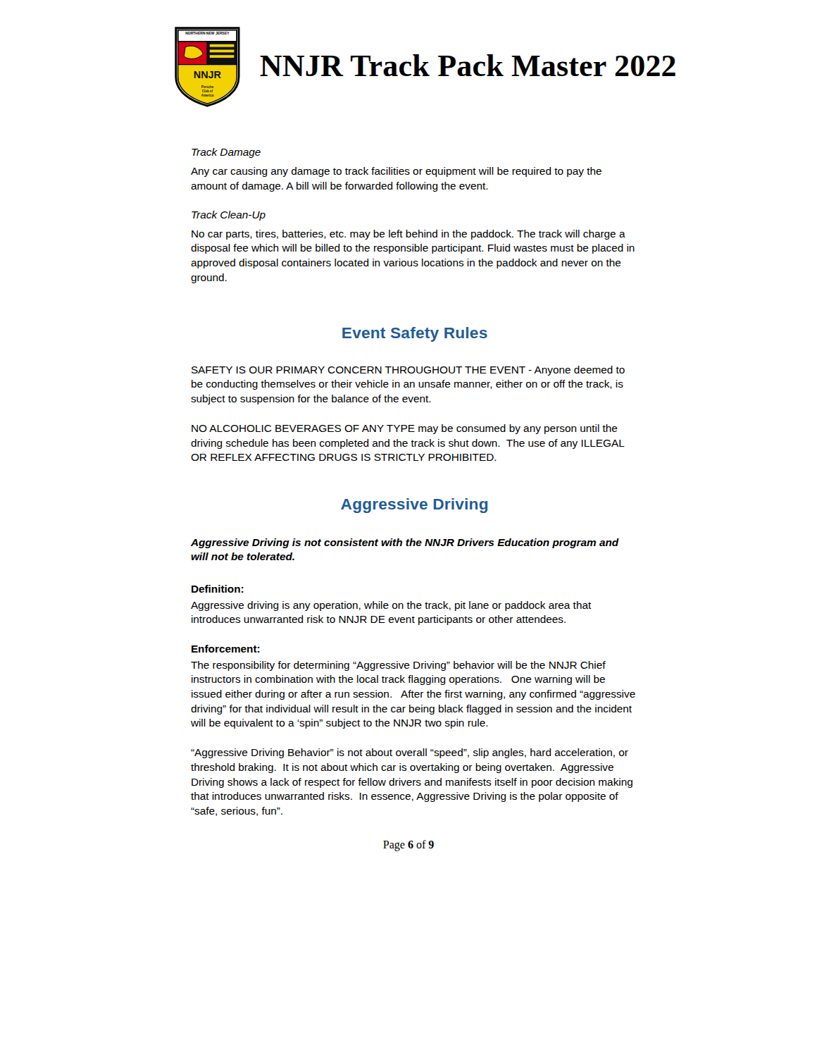NORTHERN NEW JERSEY NNJR Porsche Club of America
NNJR Track Pack Master 2022
Track Damage
Any car causing any damage to track facilities or equipment will be required to pay the amount of damage. A bill will be forwarded following the event.
Track Clean-Up
No car parts, tires, batteries, etc. may be left behind in the paddock. The track will charge a disposal fee which will be billed to the responsible participant. Fluid wastes must be placed in approved disposal containers located in various locations in the paddock and never on the ground.
Event Safety Rules
SAFETY IS OUR PRIMARY CONCERN THROUGHOUT THE EVENT - Anyone deemed to be conducting themselves or their vehicle in an unsafe manner, either on or off the track, is subject to suspension for the balance of the event.
NO ALCOHOLIC BEVERAGES OF ANY TYPE may be consumed by any person until the driving schedule has been completed and the track is shut down. The use of any ILLEGAL OR REFLEX AFFECTING DRUGS IS STRICTLY PROHIBITED.
Aggressive Driving
Aggressive Driving is not consistent with the NNJR Drivers Education program and will not be tolerated.
Definition:
Aggressive driving is any operation, while on the track, pit lane or paddock area that introduces unwarranted risk to NNJR DE event participants or other attendees.
Enforcement:
The responsibility for determining “Aggressive Driving” behavior will be the NNJR Chief instructors in combination with the local track flagging operations. One warning will be issued either during or after a run session. After the first warning, any confirmed “aggressive driving” for that individual will result in the car being black flagged in session and the incident will be equivalent to a ‘spin” subject to the NNJR two spin rule.
“Aggressive Driving Behavior” is not about overall “speed”, slip angles, hard acceleration, or threshold braking. It is not about which car is overtaking or being overtaken. Aggressive Driving shows a lack of respect for fellow drivers and manifests itself in poor decision making that introduces unwarranted risks. In essence, Aggressive Driving is the polar opposite of “safe, serious, fun”.
Page 6 of 9